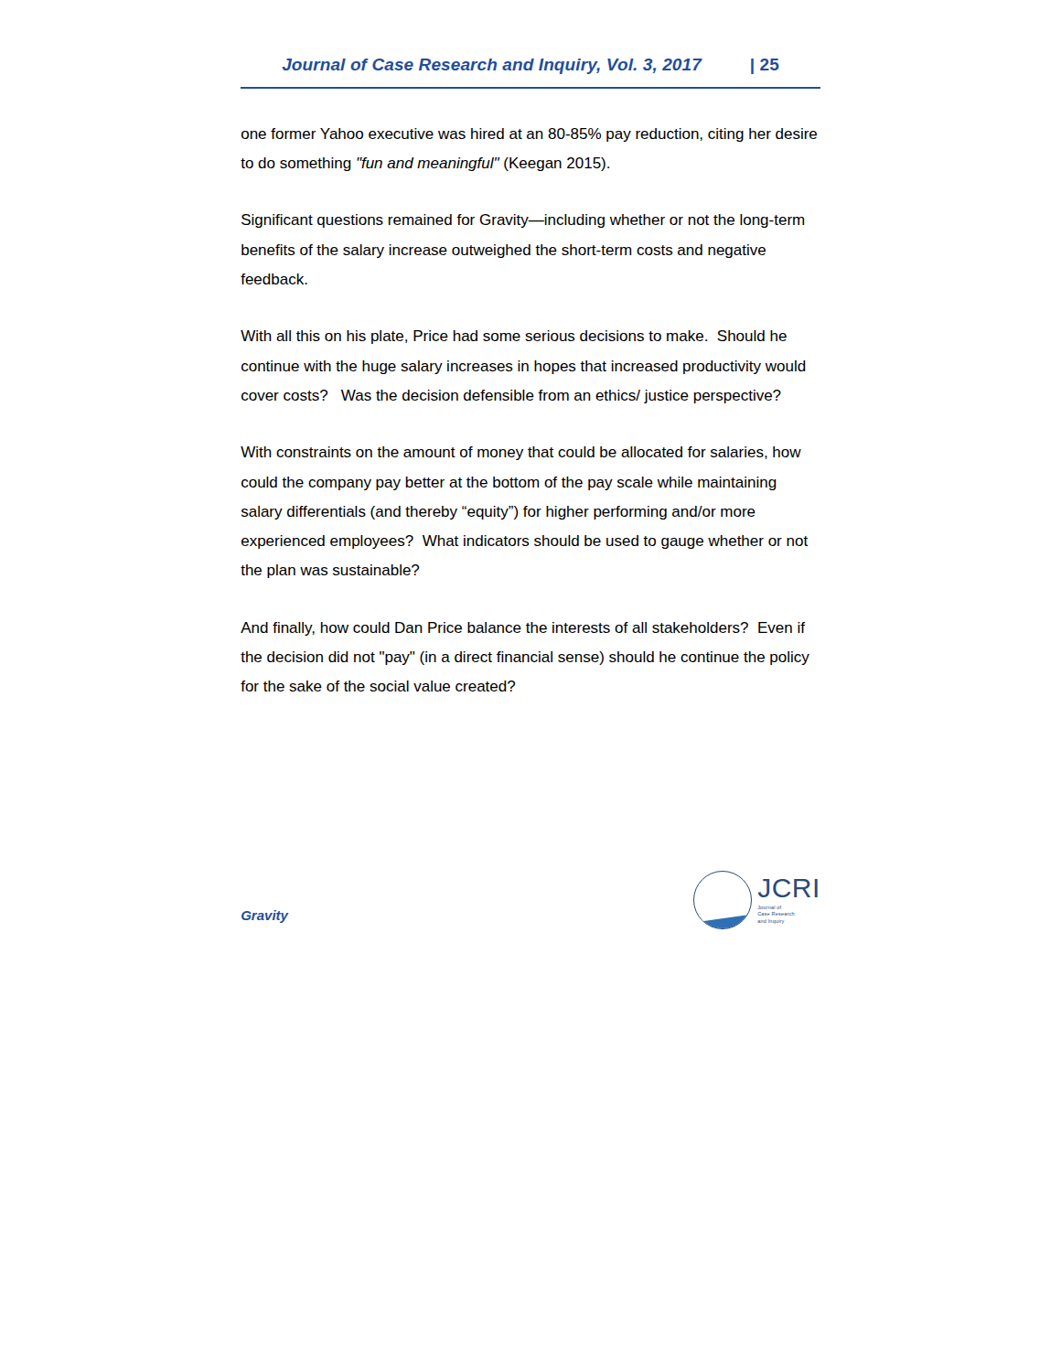Journal of Case Research and Inquiry, Vol. 3, 2017 | 25
one former Yahoo executive was hired at an 80-85% pay reduction, citing her desire to do something "fun and meaningful" (Keegan 2015).
Significant questions remained for Gravity—including whether or not the long-term benefits of the salary increase outweighed the short-term costs and negative feedback.
With all this on his plate, Price had some serious decisions to make. Should he continue with the huge salary increases in hopes that increased productivity would cover costs? Was the decision defensible from an ethics/ justice perspective?
With constraints on the amount of money that could be allocated for salaries, how could the company pay better at the bottom of the pay scale while maintaining salary differentials (and thereby “equity”) for higher performing and/or more experienced employees? What indicators should be used to gauge whether or not the plan was sustainable?
And finally, how could Dan Price balance the interests of all stakeholders? Even if the decision did not "pay" (in a direct financial sense) should he continue the policy for the sake of the social value created?
Gravity JCRI Journal of
Case Research
and Inquiry